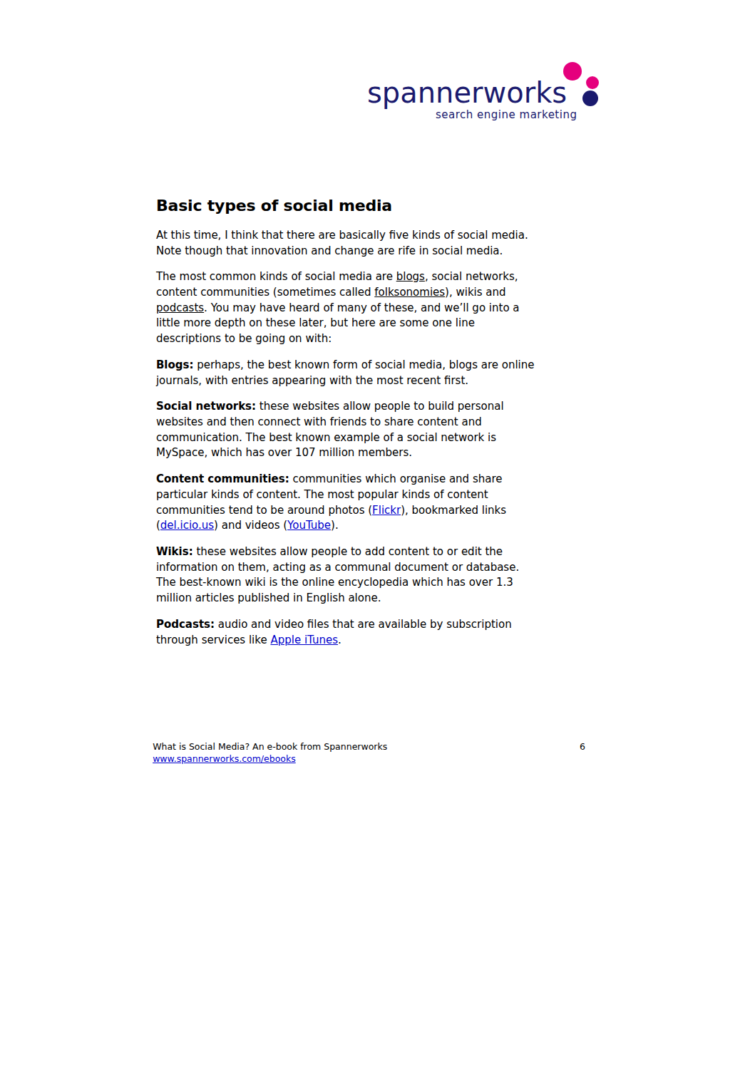spannerworks search engine marketing
Basic types of social media
At this time, I think that there are basically five kinds of social media. Note though that innovation and change are rife in social media.
The most common kinds of social media are blogs, social networks, content communities (sometimes called folksonomies), wikis and podcasts. You may have heard of many of these, and we’ll go into a little more depth on these later, but here are some one line descriptions to be going on with:
Blogs: perhaps, the best known form of social media, blogs are online journals, with entries appearing with the most recent first.
Social networks: these websites allow people to build personal websites and then connect with friends to share content and communication. The best known example of a social network is MySpace, which has over 107 million members.
Content communities: communities which organise and share particular kinds of content. The most popular kinds of content communities tend to be around photos (Flickr), bookmarked links (del.icio.us) and videos (YouTube).
Wikis: these websites allow people to add content to or edit the information on them, acting as a communal document or database. The best-known wiki is the online encyclopedia which has over 1.3 million articles published in English alone.
Podcasts: audio and video files that are available by subscription through services like Apple iTunes.
What is Social Media? An e-book from Spannerworks
www.spannerworks.com/ebooks
6